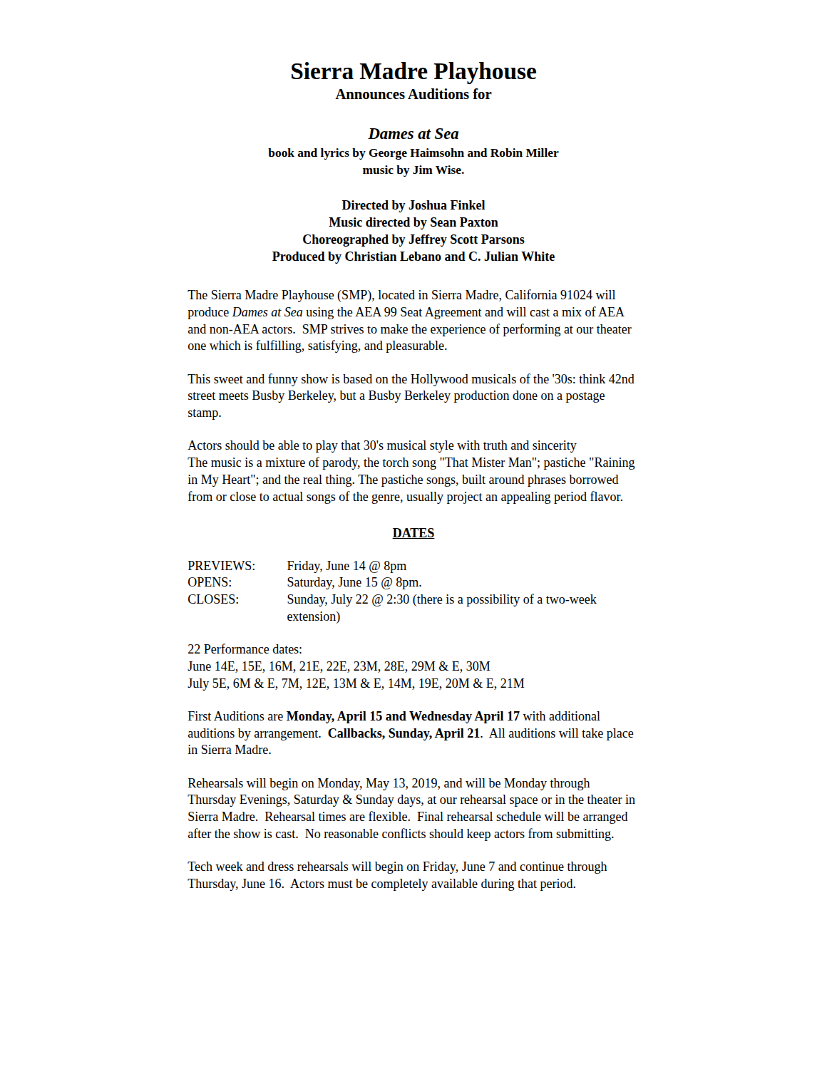Sierra Madre Playhouse
Announces Auditions for
Dames at Sea
book and lyrics by George Haimsohn and Robin Miller
music by Jim Wise.
Directed by Joshua Finkel
Music directed by Sean Paxton
Choreographed by Jeffrey Scott Parsons
Produced by Christian Lebano and C. Julian White
The Sierra Madre Playhouse (SMP), located in Sierra Madre, California 91024 will produce Dames at Sea using the AEA 99 Seat Agreement and will cast a mix of AEA and non-AEA actors. SMP strives to make the experience of performing at our theater one which is fulfilling, satisfying, and pleasurable.
This sweet and funny show is based on the Hollywood musicals of the '30s: think 42nd street meets Busby Berkeley, but a Busby Berkeley production done on a postage stamp.
Actors should be able to play that 30's musical style with truth and sincerity
The music is a mixture of parody, the torch song "That Mister Man"; pastiche "Raining in My Heart"; and the real thing. The pastiche songs, built around phrases borrowed from or close to actual songs of the genre, usually project an appealing period flavor.
DATES
| PREVIEWS: | Friday, June 14 @ 8pm |
| OPENS: | Saturday, June 15 @ 8pm. |
| CLOSES: | Sunday, July 22 @ 2:30 (there is a possibility of a two-week extension) |
22 Performance dates:
June 14E, 15E, 16M, 21E, 22E, 23M, 28E, 29M & E, 30M
July 5E, 6M & E, 7M, 12E, 13M & E, 14M, 19E, 20M & E, 21M
First Auditions are Monday, April 15 and Wednesday April 17 with additional auditions by arrangement. Callbacks, Sunday, April 21. All auditions will take place in Sierra Madre.
Rehearsals will begin on Monday, May 13, 2019, and will be Monday through Thursday Evenings, Saturday & Sunday days, at our rehearsal space or in the theater in Sierra Madre. Rehearsal times are flexible. Final rehearsal schedule will be arranged after the show is cast. No reasonable conflicts should keep actors from submitting.
Tech week and dress rehearsals will begin on Friday, June 7 and continue through Thursday, June 16. Actors must be completely available during that period.